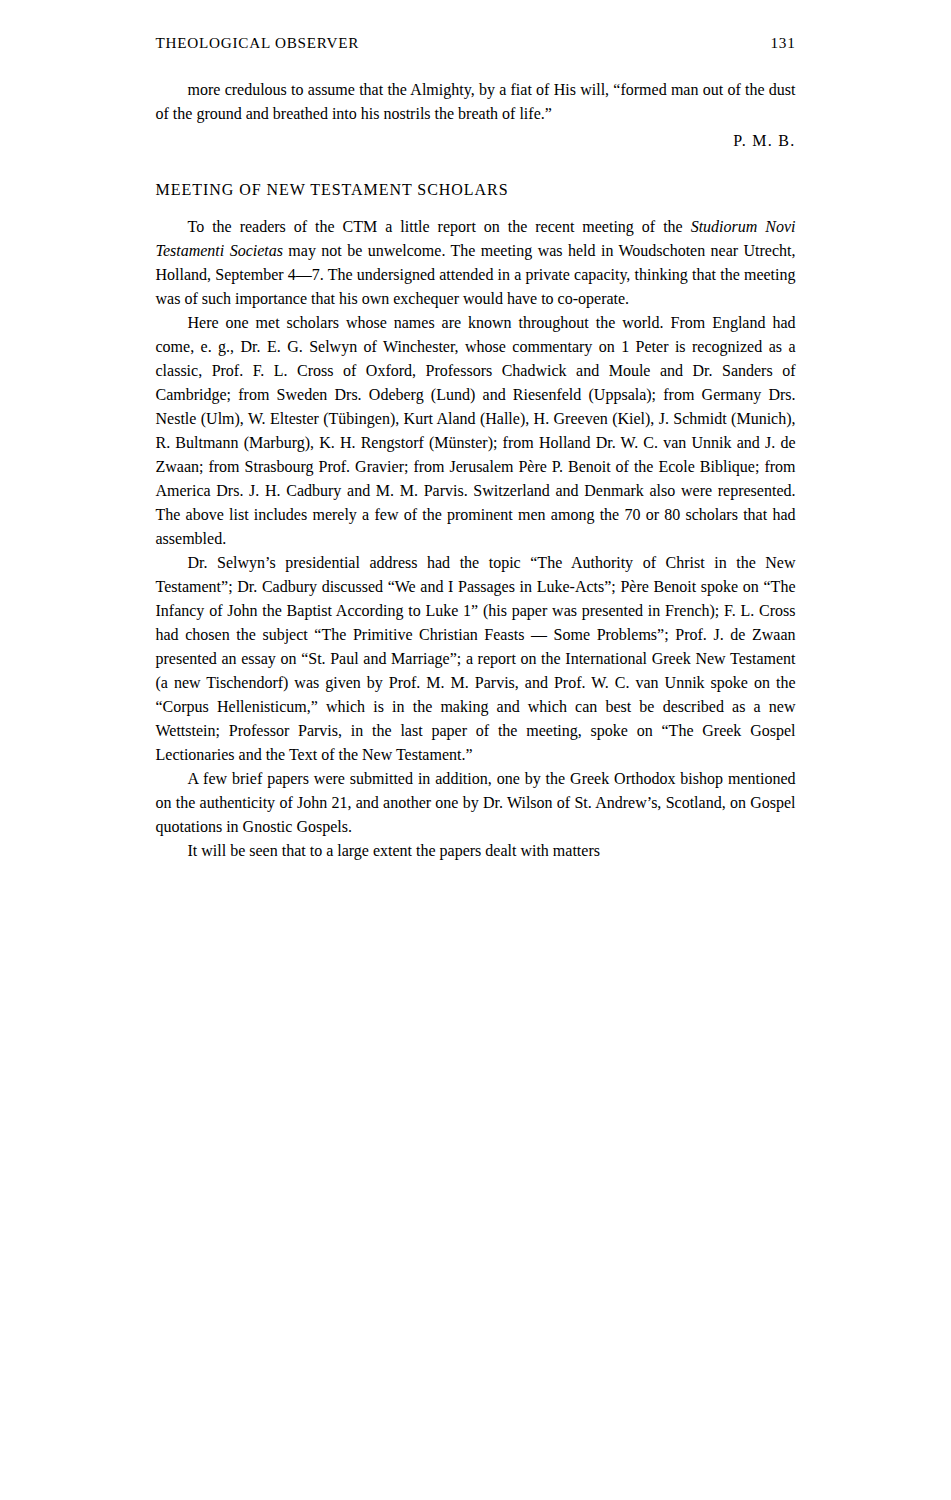Theological Observer 131
more credulous to assume that the Almighty, by a fiat of His will, “formed man out of the dust of the ground and breathed into his nostrils the breath of life.”
P. M. B.
Meeting of New Testament Scholars
To the readers of the CTM a little report on the recent meeting of the Studiorum Novi Testamenti Societas may not be unwelcome. The meeting was held in Woudschoten near Utrecht, Holland, September 4—7. The undersigned attended in a private capacity, thinking that the meeting was of such importance that his own exchequer would have to co-operate.
Here one met scholars whose names are known throughout the world. From England had come, e. g., Dr. E. G. Selwyn of Winchester, whose commentary on 1 Peter is recognized as a classic, Prof. F. L. Cross of Oxford, Professors Chadwick and Moule and Dr. Sanders of Cambridge; from Sweden Drs. Odeberg (Lund) and Riesenfeld (Uppsala); from Germany Drs. Nestle (Ulm), W. Eltester (Tübingen), Kurt Aland (Halle), H. Greeven (Kiel), J. Schmidt (Munich), R. Bultmann (Marburg), K. H. Rengstorf (Münster); from Holland Dr. W. C. van Unnik and J. de Zwaan; from Strasbourg Prof. Gravier; from Jerusalem Père P. Benoit of the Ecole Biblique; from America Drs. J. H. Cadbury and M. M. Parvis. Switzerland and Denmark also were represented. The above list includes merely a few of the prominent men among the 70 or 80 scholars that had assembled.
Dr. Selwyn’s presidential address had the topic “The Authority of Christ in the New Testament”; Dr. Cadbury discussed “We and I Passages in Luke-Acts”; Père Benoit spoke on “The Infancy of John the Baptist According to Luke 1” (his paper was presented in French); F. L. Cross had chosen the subject “The Primitive Christian Feasts — Some Problems”; Prof. J. de Zwaan presented an essay on “St. Paul and Marriage”; a report on the International Greek New Testament (a new Tischendorf) was given by Prof. M. M. Parvis, and Prof. W. C. van Unnik spoke on the “Corpus Hellenisticum,” which is in the making and which can best be described as a new Wettstein; Professor Parvis, in the last paper of the meeting, spoke on “The Greek Gospel Lectionaries and the Text of the New Testament.”
A few brief papers were submitted in addition, one by the Greek Orthodox bishop mentioned on the authenticity of John 21, and another one by Dr. Wilson of St. Andrew’s, Scotland, on Gospel quotations in Gnostic Gospels.
It will be seen that to a large extent the papers dealt with matters